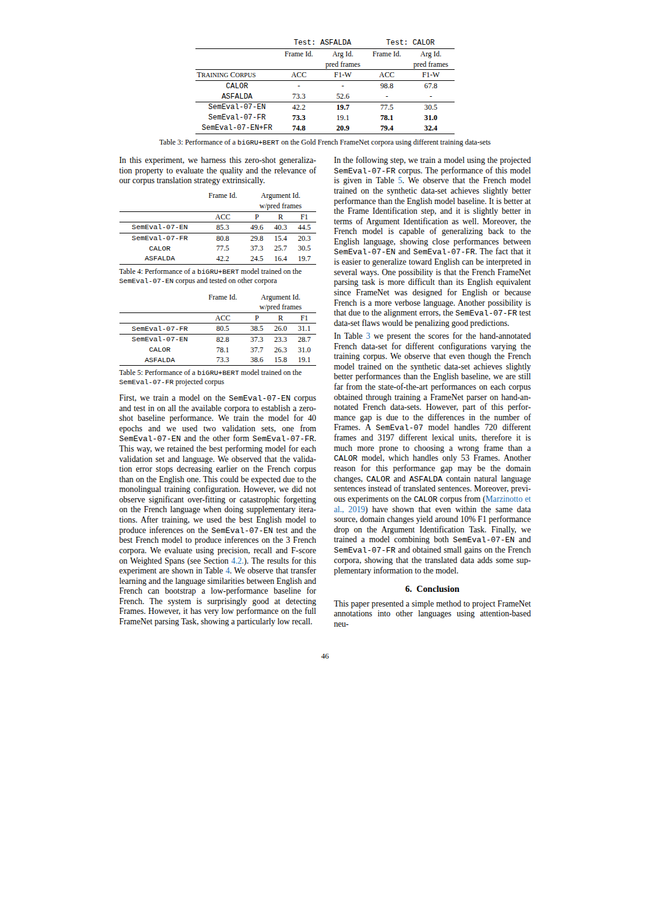| | Test: ASFALDA | Test: CALOR |
| | Frame Id. | Arg Id. | Frame Id. | Arg Id. |
| | | pred frames | | pred frames |
| T RAINING C ORPUS | ACC | F1-W | ACC | F1-W |
| CALOR | - | - | 98.8 | 67.8 |
| ASFALDA | 73.3 | 52.6 | - | - |
| SemEval-07-EN | 42.2 | 19.7 | 77.5 | 30.5 |
| SemEval-07-FR | 73.3 | 19.1 | 78.1 | 31.0 |
| SemEval-07-EN+FR | 74.8 | 20.9 | 79.4 | 32.4 |
Table 3: Performance of a biGRU+BERT on the Gold French FrameNet corpora using different training data-sets
In this experiment, we harness this zero-shot generalization property to evaluate the quality and the relevance of our corpus translation strategy extrinsically.
| | Frame Id. | Argument Id. |
| | | w/pred frames |
| | ACC | P | R | F1 |
| SemEval-07-EN | 85.3 | 49.6 | 40.3 | 44.5 |
| SemEval-07-FR | 80.8 | 29.8 | 15.4 | 20.3 |
| CALOR | 77.5 | 37.3 | 25.7 | 30.5 |
| ASFALDA | 42.2 | 24.5 | 16.4 | 19.7 |
Table 4: Performance of a biGRU+BERT model trained on the SemEval-07-EN corpus and tested on other corpora
| | Frame Id. | Argument Id. |
| | | w/pred frames |
| | ACC | P | R | F1 |
| SemEval-07-FR | 80.5 | 38.5 | 26.0 | 31.1 |
| SemEval-07-EN | 82.8 | 37.3 | 23.3 | 28.7 |
| CALOR | 78.1 | 37.7 | 26.3 | 31.0 |
| ASFALDA | 73.3 | 38.6 | 15.8 | 19.1 |
Table 5: Performance of a biGRU+BERT model trained on the SemEval-07-FR projected corpus
First, we train a model on the SemEval-07-EN corpus and test in on all the available corpora to establish a zero-shot baseline performance. We train the model for 40 epochs and we used two validation sets, one from SemEval-07-EN and the other form SemEval-07-FR. This way, we retained the best performing model for each validation set and language. We observed that the validation error stops decreasing earlier on the French corpus than on the English one. This could be expected due to the monolingual training configuration. However, we did not observe significant over-fitting or catastrophic forgetting on the French language when doing supplementary iterations. After training, we used the best English model to produce inferences on the SemEval-07-EN test and the best French model to produce inferences on the 3 French corpora. We evaluate using precision, recall and F-score on Weighted Spans (see Section 4.2.). The results for this experiment are shown in Table 4. We observe that transfer learning and the language similarities between English and French can bootstrap a low-performance baseline for French. The system is surprisingly good at detecting Frames. However, it has very low performance on the full FrameNet parsing Task, showing a particularly low recall.
In the following step, we train a model using the projected SemEval-07-FR corpus. The performance of this model is given in Table 5. We observe that the French model trained on the synthetic data-set achieves slightly better performance than the English model baseline. It is better at the Frame Identification step, and it is slightly better in terms of Argument Identification as well. Moreover, the French model is capable of generalizing back to the English language, showing close performances between SemEval-07-EN and SemEval-07-FR. The fact that it is easier to generalize toward English can be interpreted in several ways. One possibility is that the French FrameNet parsing task is more difficult than its English equivalent since FrameNet was designed for English or because French is a more verbose language. Another possibility is that due to the alignment errors, the SemEval-07-FR test data-set flaws would be penalizing good predictions.
In Table 3 we present the scores for the hand-annotated French data-set for different configurations varying the training corpus. We observe that even though the French model trained on the synthetic data-set achieves slightly better performances than the English baseline, we are still far from the state-of-the-art performances on each corpus obtained through training a FrameNet parser on hand-annotated French data-sets. However, part of this performance gap is due to the differences in the number of Frames. A SemEval-07 model handles 720 different frames and 3197 different lexical units, therefore it is much more prone to choosing a wrong frame than a CALOR model, which handles only 53 Frames. Another reason for this performance gap may be the domain changes, CALOR and ASFALDA contain natural language sentences instead of translated sentences. Moreover, previous experiments on the CALOR corpus from (Marzinotto et al., 2019) have shown that even within the same data source, domain changes yield around 10% F1 performance drop on the Argument Identification Task. Finally, we trained a model combining both SemEval-07-EN and SemEval-07-FR and obtained small gains on the French corpora, showing that the translated data adds some supplementary information to the model.
6. Conclusion
This paper presented a simple method to project FrameNet annotations into other languages using attention-based neu-
46